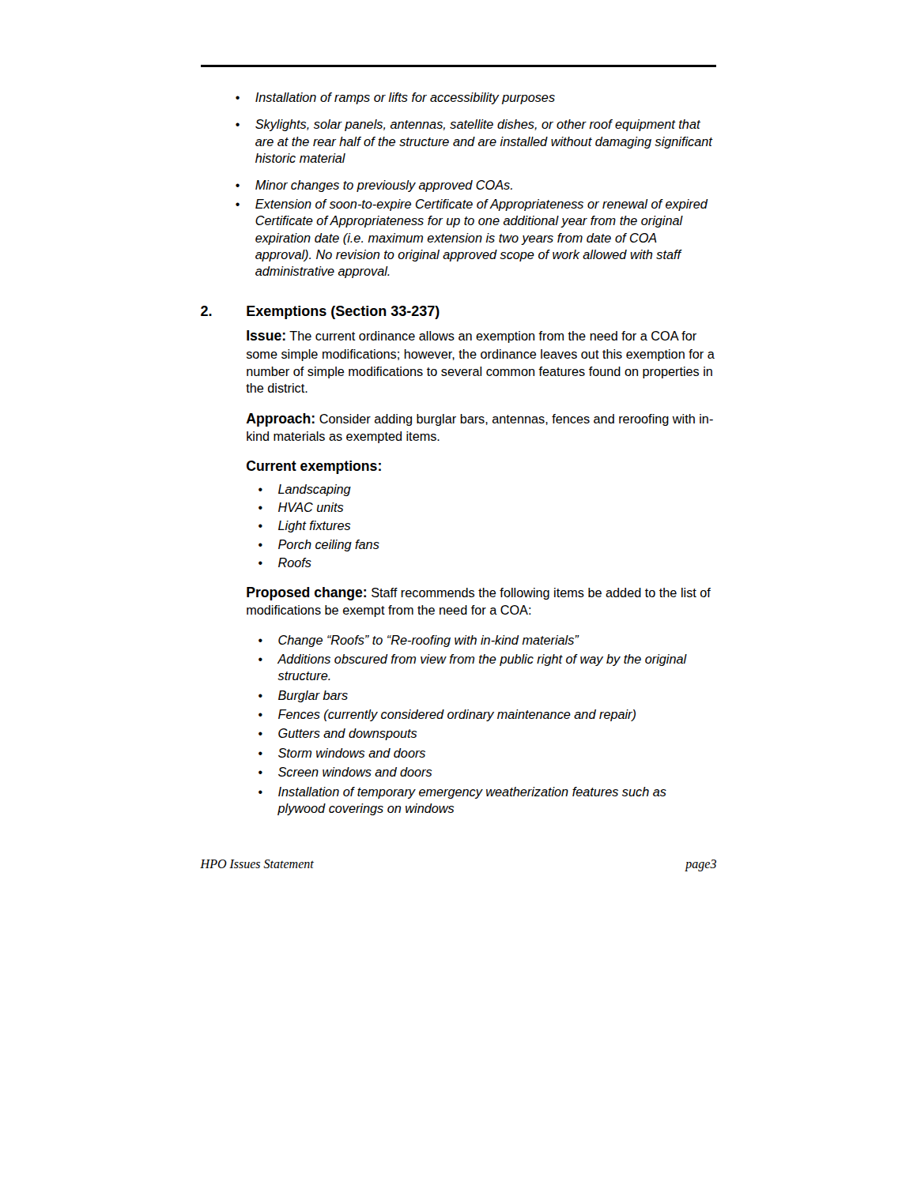Installation of ramps or lifts for accessibility purposes
Skylights, solar panels, antennas, satellite dishes, or other roof equipment that are at the rear half of the structure and are installed without damaging significant historic material
Minor changes to previously approved COAs.
Extension of soon-to-expire Certificate of Appropriateness or renewal of expired Certificate of Appropriateness for up to one additional year from the original expiration date (i.e. maximum extension is two years from date of COA approval). No revision to original approved scope of work allowed with staff administrative approval.
2.
Exemptions (Section 33-237)
Issue: The current ordinance allows an exemption from the need for a COA for some simple modifications; however, the ordinance leaves out this exemption for a number of simple modifications to several common features found on properties in the district.
Approach: Consider adding burglar bars, antennas, fences and reroofing with in-kind materials as exempted items.
Current exemptions:
Landscaping
HVAC units
Light fixtures
Porch ceiling fans
Roofs
Proposed change: Staff recommends the following items be added to the list of modifications be exempt from the need for a COA:
Change “Roofs” to “Re-roofing with in-kind materials”
Additions obscured from view from the public right of way by the original structure.
Burglar bars
Fences (currently considered ordinary maintenance and repair)
Gutters and downspouts
Storm windows and doors
Screen windows and doors
Installation of temporary emergency weatherization features such as plywood coverings on windows
HPO Issues Statement page3